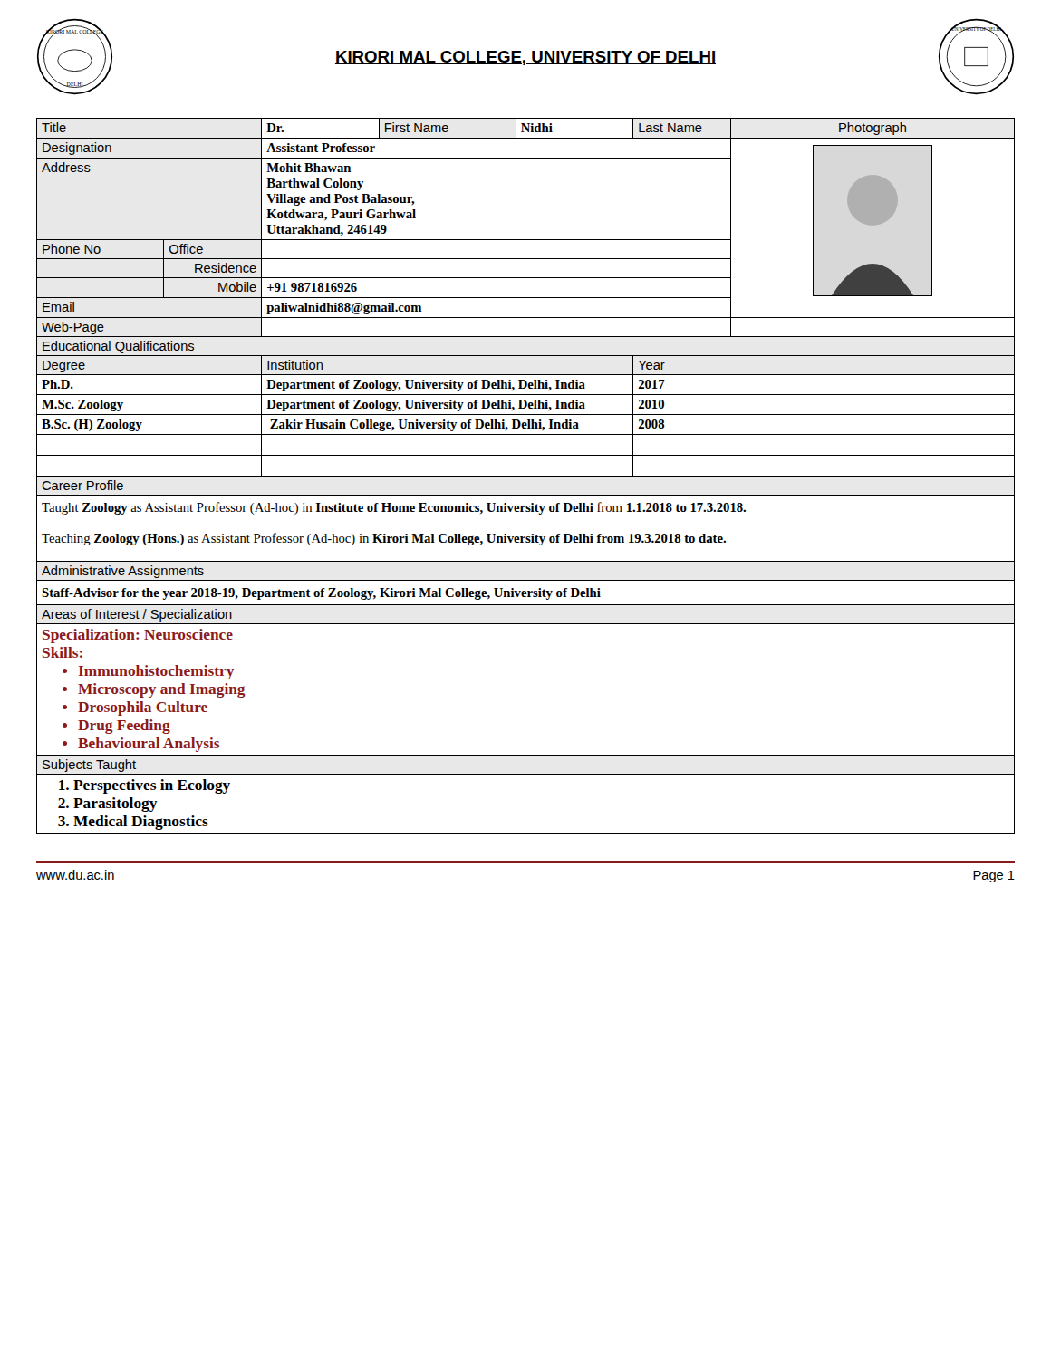KIRORI MAL COLLEGE, UNIVERSITY OF DELHI
| Title | Dr. | First Name | Nidhi | Last Name | Photograph |
| Designation | Assistant Professor | |
| Address | Mohit Bhawan Barthwal Colony Village and Post Balasour, Kotdwara, Pauri Garhwal Uttarakhand, 246149 |
| Phone No | Office | |
| | Residence | |
| | Mobile | +91 9871816926 |
| Email | paliwalnidhi88@gmail.com | |
| Web-Page | |
| Educational Qualifications |
| Degree | Institution | Year |
| Ph.D. | Department of Zoology, University of Delhi, Delhi, India | 2017 |
| M.Sc. Zoology | Department of Zoology, University of Delhi, Delhi, India | 2010 |
| B.Sc. (H) Zoology | Zakir Husain College, University of Delhi, Delhi, India | 2008 |
| Career Profile |
| Taught Zoology as Assistant Professor (Ad-hoc) in Institute of Home Economics, University of Delhi from 1.1.2018 to 17.3.2018. Teaching Zoology (Hons.) as Assistant Professor (Ad-hoc) in Kirori Mal College, University of Delhi from 19.3.2018 to date. |
| Administrative Assignments |
| Staff-Advisor for the year 2018-19, Department of Zoology, Kirori Mal College, University of Delhi |
| Areas of Interest / Specialization |
| Specialization: Neuroscience Skills: Immunohistochemistry Microscopy and Imaging Drosophila Culture Drug Feeding Behavioural Analysis |
| Subjects Taught |
| Perspectives in Ecology Parasitology Medical Diagnostics |
www.du.ac.in Page 1